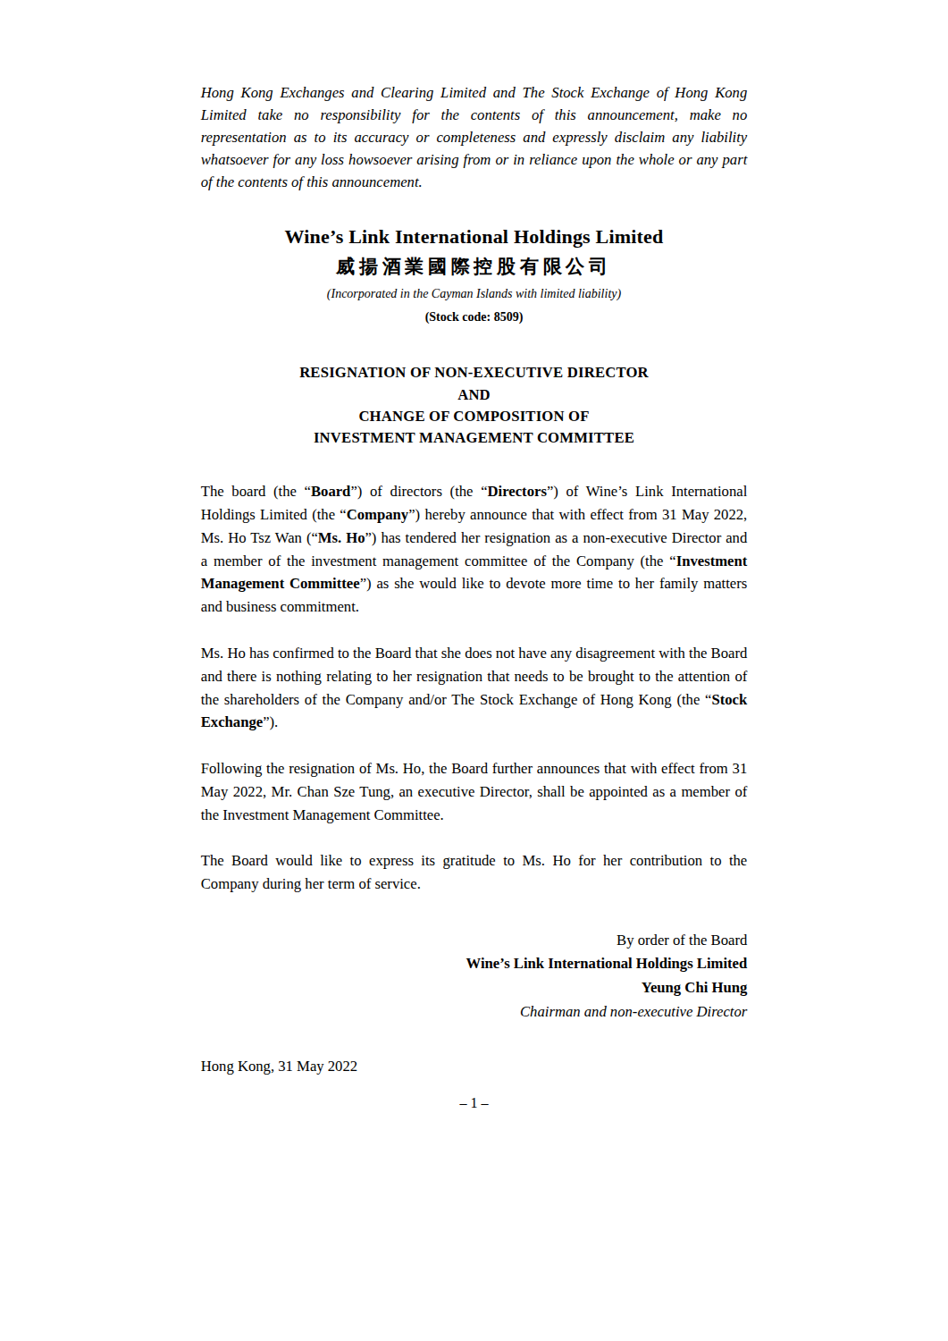Hong Kong Exchanges and Clearing Limited and The Stock Exchange of Hong Kong Limited take no responsibility for the contents of this announcement, make no representation as to its accuracy or completeness and expressly disclaim any liability whatsoever for any loss howsoever arising from or in reliance upon the whole or any part of the contents of this announcement.
Wine’s Link International Holdings Limited
威揚酒業國際控股有限公司
(Incorporated in the Cayman Islands with limited liability)
(Stock code: 8509)
RESIGNATION OF NON-EXECUTIVE DIRECTOR
AND
CHANGE OF COMPOSITION OF
INVESTMENT MANAGEMENT COMMITTEE
The board (the “Board”) of directors (the “Directors”) of Wine’s Link International Holdings Limited (the “Company”) hereby announce that with effect from 31 May 2022, Ms. Ho Tsz Wan (“Ms. Ho”) has tendered her resignation as a non-executive Director and a member of the investment management committee of the Company (the “Investment Management Committee”) as she would like to devote more time to her family matters and business commitment.
Ms. Ho has confirmed to the Board that she does not have any disagreement with the Board and there is nothing relating to her resignation that needs to be brought to the attention of the shareholders of the Company and/or The Stock Exchange of Hong Kong (the “Stock Exchange”).
Following the resignation of Ms. Ho, the Board further announces that with effect from 31 May 2022, Mr. Chan Sze Tung, an executive Director, shall be appointed as a member of the Investment Management Committee.
The Board would like to express its gratitude to Ms. Ho for her contribution to the Company during her term of service.
By order of the Board Wine’s Link International Holdings Limited Yeung Chi Hung Chairman and non-executive Director
Hong Kong, 31 May 2022
– 1 –